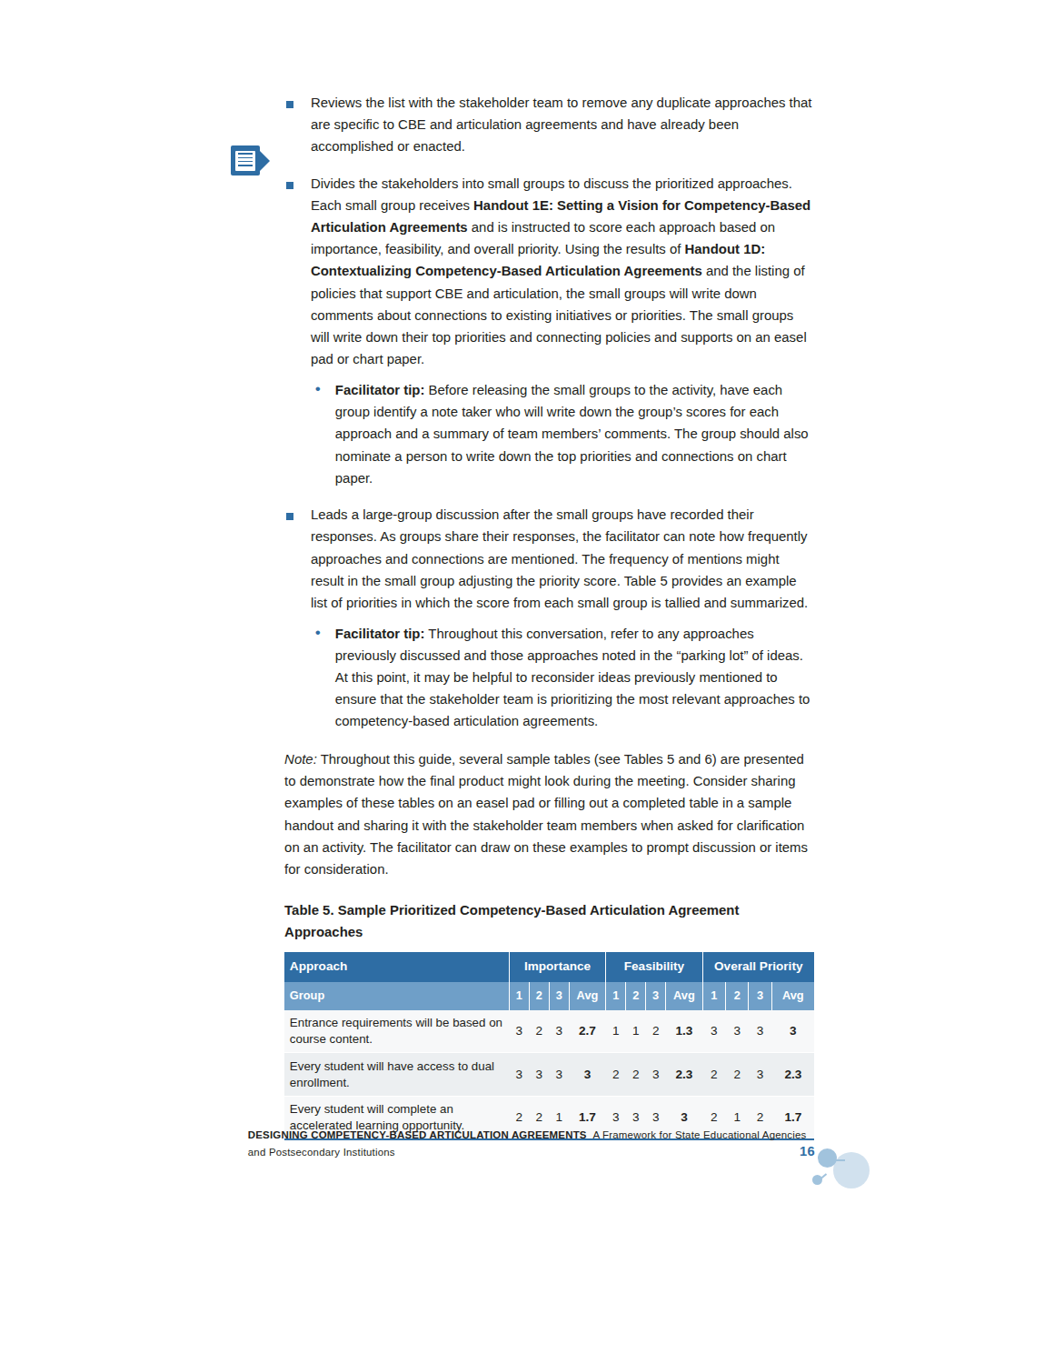Reviews the list with the stakeholder team to remove any duplicate approaches that are specific to CBE and articulation agreements and have already been accomplished or enacted.
Divides the stakeholders into small groups to discuss the prioritized approaches. Each small group receives Handout 1E: Setting a Vision for Competency-Based Articulation Agreements and is instructed to score each approach based on importance, feasibility, and overall priority. Using the results of Handout 1D: Contextualizing Competency-Based Articulation Agreements and the listing of policies that support CBE and articulation, the small groups will write down comments about connections to existing initiatives or priorities. The small groups will write down their top priorities and connecting policies and supports on an easel pad or chart paper.
Facilitator tip: Before releasing the small groups to the activity, have each group identify a note taker who will write down the group’s scores for each approach and a summary of team members’ comments. The group should also nominate a person to write down the top priorities and connections on chart paper.
Leads a large-group discussion after the small groups have recorded their responses. As groups share their responses, the facilitator can note how frequently approaches and connections are mentioned. The frequency of mentions might result in the small group adjusting the priority score. Table 5 provides an example list of priorities in which the score from each small group is tallied and summarized.
Facilitator tip: Throughout this conversation, refer to any approaches previously discussed and those approaches noted in the “parking lot” of ideas. At this point, it may be helpful to reconsider ideas previously mentioned to ensure that the stakeholder team is prioritizing the most relevant approaches to competency-based articulation agreements.
Note: Throughout this guide, several sample tables (see Tables 5 and 6) are presented to demonstrate how the final product might look during the meeting. Consider sharing examples of these tables on an easel pad or filling out a completed table in a sample handout and sharing it with the stakeholder team members when asked for clarification on an activity. The facilitator can draw on these examples to prompt discussion or items for consideration.
Table 5. Sample Prioritized Competency-Based Articulation Agreement Approaches
| Approach | Importance | Feasibility | Overall Priority |
| --- | --- | --- | --- |
| Group | 1 | 2 | 3 | Avg | 1 | 2 | 3 | Avg | 1 | 2 | 3 | Avg |
| Entrance requirements will be based on course content. | 3 | 2 | 3 | 2.7 | 1 | 1 | 2 | 1.3 | 3 | 3 | 3 | 3 |
| Every student will have access to dual enrollment. | 3 | 3 | 3 | 3 | 2 | 2 | 3 | 2.3 | 2 | 2 | 3 | 2.3 |
| Every student will complete an accelerated learning opportunity. | 2 | 2 | 1 | 1.7 | 3 | 3 | 3 | 3 | 2 | 1 | 2 | 1.7 |
DESIGNING COMPETENCY-BASED ARTICULATION AGREEMENTS A Framework for State Educational Agencies and Postsecondary Institutions 16